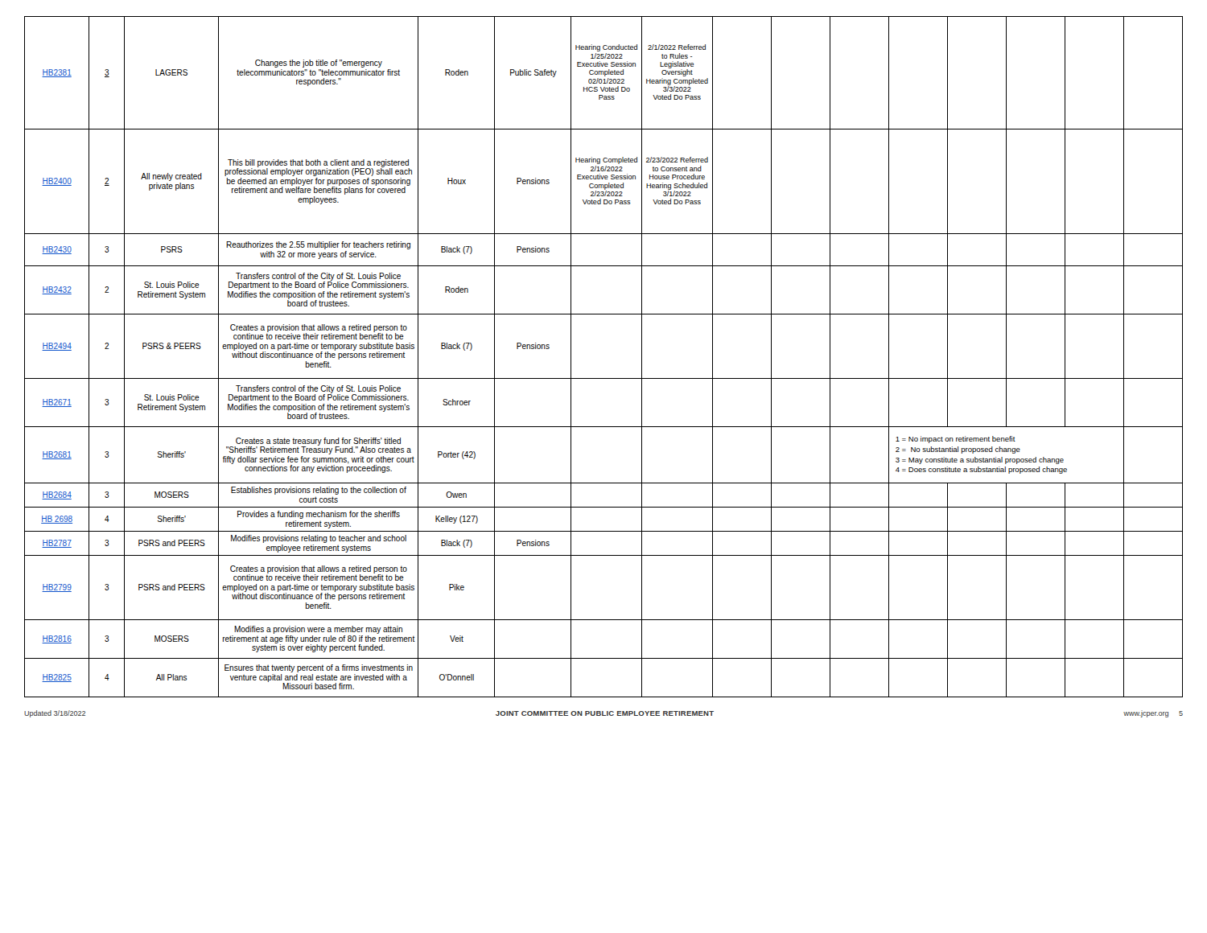| HB2381 | 3 | LAGERS | Changes the job title of "emergency telecommunicators" to "telecommunicator first responders." | Roden | Public Safety | Hearing Conducted 1/25/2022 Executive Session Completed 02/01/2022 HCS Voted Do Pass | 2/1/2022 Referred to Rules - Legislative Oversight Hearing Completed 3/3/2022 Voted Do Pass | | | | | | | | |
| HB2400 | 2 | All newly created private plans | This bill provides that both a client and a registered professional employer organization (PEO) shall each be deemed an employer for purposes of sponsoring retirement and welfare benefits plans for covered employees. | Houx | Pensions | Hearing Completed 2/16/2022 Executive Session Completed 2/23/2022 Voted Do Pass | 2/23/2022 Referred to Consent and House Procedure Hearing Scheduled 3/1/2022 Voted Do Pass | | | | | | | | |
| HB2430 | 3 | PSRS | Reauthorizes the 2.55 multiplier for teachers retiring with 32 or more years of service. | Black (7) | Pensions | | | | | | | | | | |
| HB2432 | 2 | St. Louis Police Retirement System | Transfers control of the City of St. Louis Police Department to the Board of Police Commissioners. Modifies the composition of the retirement system's board of trustees. | Roden | | | | | | | | | | | |
| HB2494 | 2 | PSRS & PEERS | Creates a provision that allows a retired person to continue to receive their retirement benefit to be employed on a part-time or temporary substitute basis without discontinuance of the persons retirement benefit. | Black (7) | Pensions | | | | | | | | | | |
| HB2671 | 3 | St. Louis Police Retirement System | Transfers control of the City of St. Louis Police Department to the Board of Police Commissioners. Modifies the composition of the retirement system's board of trustees. | Schroer | | | | | | | | | | | |
| HB2681 | 3 | Sheriffs' | Creates a state treasury fund for Sheriffs' titled "Sheriffs' Retirement Treasury Fund." Also creates a fifty dollar service fee for summons, writ or other court connections for any eviction proceedings. | Porter (42) | | | | | | | 1 = No impact on retirement benefit 2 = No substantial proposed change 3 = May constitute a substantial proposed change 4 = Does constitute a substantial proposed change | |
| HB2684 | 3 | MOSERS | Establishes provisions relating to the collection of court costs | Owen | | | | | | | | | | | |
| HB 2698 | 4 | Sheriffs' | Provides a funding mechanism for the sheriffs retirement system. | Kelley (127) | | | | | | | | | | | |
| HB2787 | 3 | PSRS and PEERS | Modifies provisions relating to teacher and school employee retirement systems | Black (7) | Pensions | | | | | | | | | | |
| HB2799 | 3 | PSRS and PEERS | Creates a provision that allows a retired person to continue to receive their retirement benefit to be employed on a part-time or temporary substitute basis without discontinuance of the persons retirement benefit. | Pike | | | | | | | | | | | |
| HB2816 | 3 | MOSERS | Modifies a provision were a member may attain retirement at age fifty under rule of 80 if the retirement system is over eighty percent funded. | Veit | | | | | | | | | | | |
| HB2825 | 4 | All Plans | Ensures that twenty percent of a firms investments in venture capital and real estate are invested with a Missouri based firm. | O'Donnell | | | | | | | | | | | |
Updated 3/18/2022
JOINT COMMITTEE ON PUBLIC EMPLOYEE RETIREMENT
www.jcper.org 5